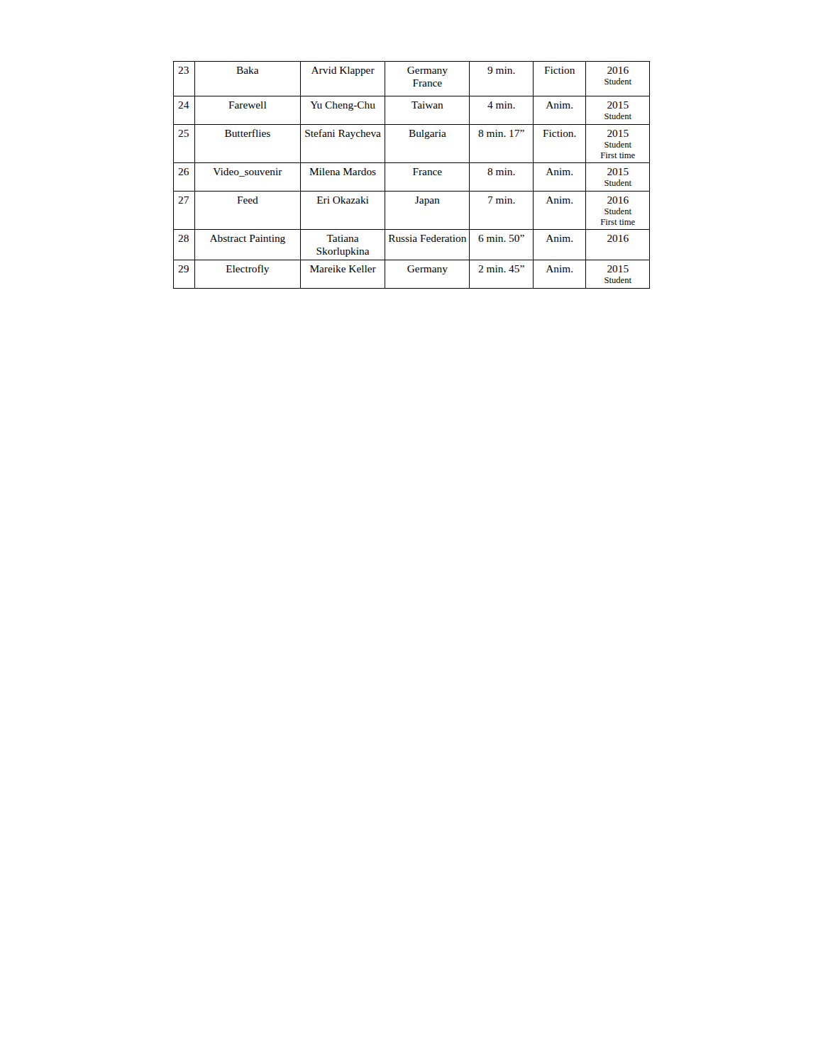| 23 | Baka | Arvid Klapper | Germany France | 9 min. | Fiction | 2016 Student |
| 24 | Farewell | Yu Cheng-Chu | Taiwan | 4 min. | Anim. | 2015 Student |
| 25 | Butterflies | Stefani Raycheva | Bulgaria | 8 min. 17” | Fiction. | 2015 Student First time |
| 26 | Video_souvenir | Milena Mardos | France | 8 min. | Anim. | 2015 Student |
| 27 | Feed | Eri Okazaki | Japan | 7 min. | Anim. | 2016 Student First time |
| 28 | Abstract Painting | Tatiana Skorlupkina | Russia Federation | 6 min. 50” | Anim. | 2016 |
| 29 | Electrofly | Mareike Keller | Germany | 2 min. 45” | Anim. | 2015 Student |